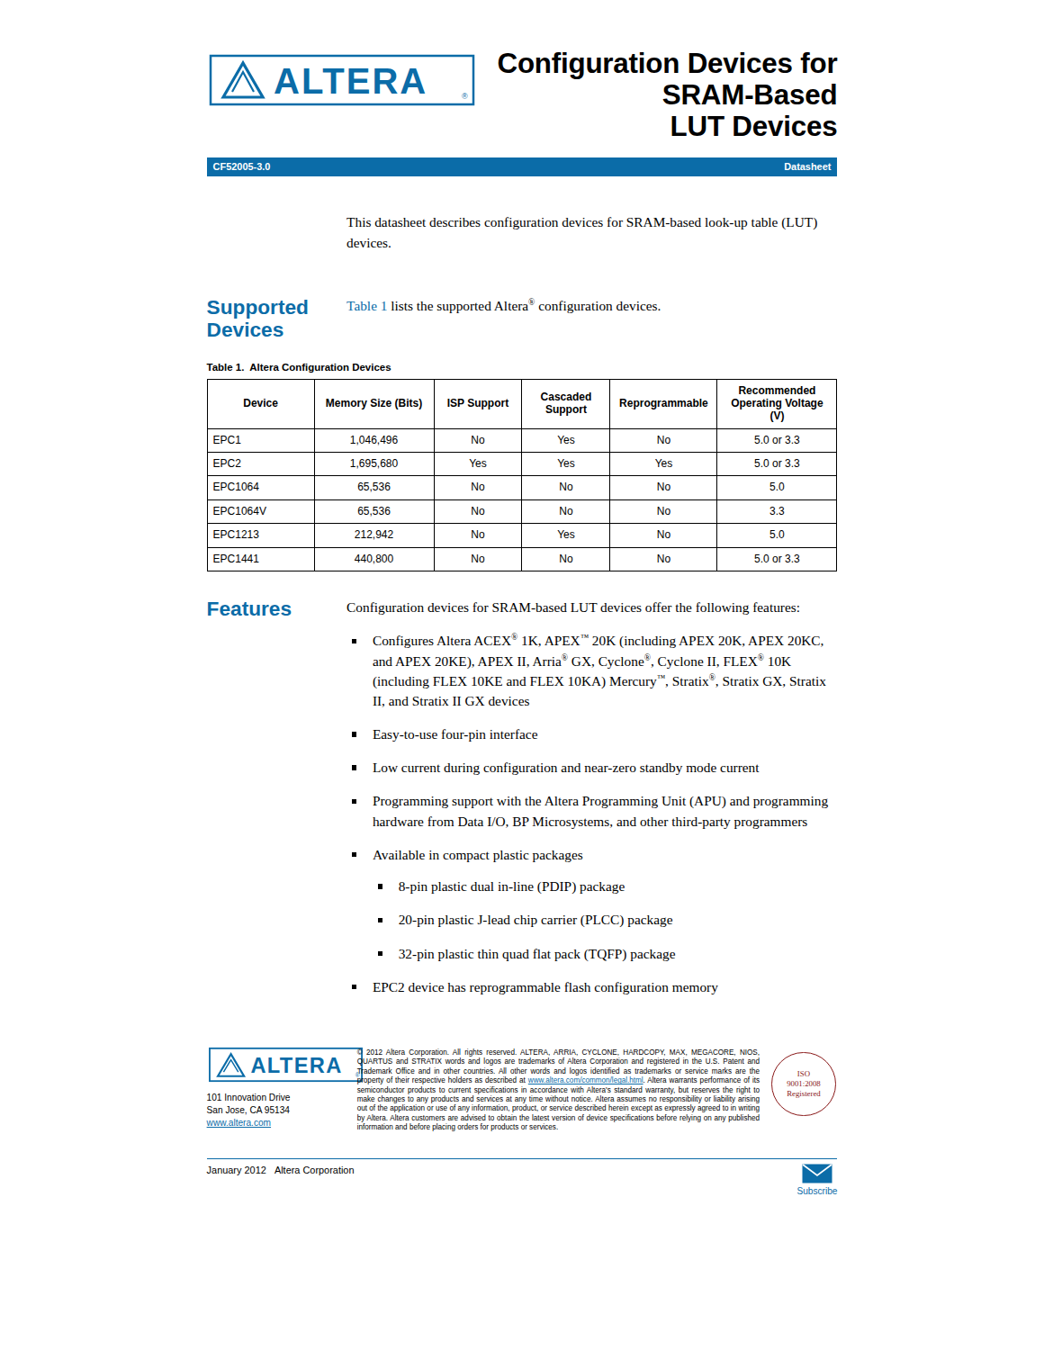ALTERA ®
Configuration Devices for SRAM-Based
LUT Devices
CF52005-3.0 Datasheet
This datasheet describes configuration devices for SRAM-based look-up table (LUT) devices.
Supported Devices
Table 1 lists the supported Altera® configuration devices.
Table 1. Altera Configuration Devices
| Device | Memory Size (Bits) | ISP Support | Cascaded Support | Reprogrammable | Recommended Operating Voltage (V) |
| --- | --- | --- | --- | --- | --- |
| EPC1 | 1,046,496 | No | Yes | No | 5.0 or 3.3 |
| EPC2 | 1,695,680 | Yes | Yes | Yes | 5.0 or 3.3 |
| EPC1064 | 65,536 | No | No | No | 5.0 |
| EPC1064V | 65,536 | No | No | No | 3.3 |
| EPC1213 | 212,942 | No | Yes | No | 5.0 |
| EPC1441 | 440,800 | No | No | No | 5.0 or 3.3 |
Features
Configuration devices for SRAM-based LUT devices offer the following features:
Configures Altera ACEX® 1K, APEX™ 20K (including APEX 20K, APEX 20KC, and APEX 20KE), APEX II, Arria® GX, Cyclone®, Cyclone II, FLEX® 10K (including FLEX 10KE and FLEX 10KA) Mercury™, Stratix®, Stratix GX, Stratix II, and Stratix II GX devices
Easy-to-use four-pin interface
Low current during configuration and near-zero standby mode current
Programming support with the Altera Programming Unit (APU) and programming hardware from Data I/O, BP Microsystems, and other third-party programmers
Available in compact plastic packages
8-pin plastic dual in-line (PDIP) package
20-pin plastic J-lead chip carrier (PLCC) package
32-pin plastic thin quad flat pack (TQFP) package
EPC2 device has reprogrammable flash configuration memory
ALTERA ®
101 Innovation Drive
San Jose, CA 95134
www.altera.com
© 2012 Altera Corporation. All rights reserved. ALTERA, ARRIA, CYCLONE, HARDCOPY, MAX, MEGACORE, NIOS, QUARTUS and STRATIX words and logos are trademarks of Altera Corporation and registered in the U.S. Patent and Trademark Office and in other countries. All other words and logos identified as trademarks or service marks are the property of their respective holders as described at www.altera.com/common/legal.html. Altera warrants performance of its semiconductor products to current specifications in accordance with Altera's standard warranty, but reserves the right to make changes to any products and services at any time without notice. Altera assumes no responsibility or liability arising out of the application or use of any information, product, or service described herein except as expressly agreed to in writing by Altera. Altera customers are advised to obtain the latest version of device specifications before relying on any published information and before placing orders for products or services.
ISO
9001:2008
Registered
January 2012 Altera Corporation
Subscribe